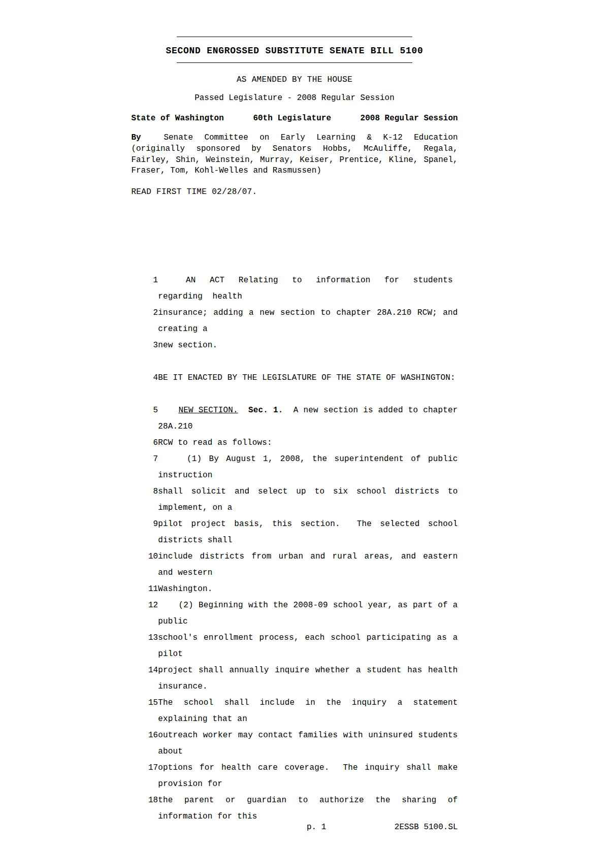SECOND ENGROSSED SUBSTITUTE SENATE BILL 5100
AS AMENDED BY THE HOUSE
Passed Legislature - 2008 Regular Session
State of Washington 60th Legislature 2008 Regular Session
By Senate Committee on Early Learning & K-12 Education (originally sponsored by Senators Hobbs, McAuliffe, Regala, Fairley, Shin, Weinstein, Murray, Keiser, Prentice, Kline, Spanel, Fraser, Tom, Kohl-Welles and Rasmussen)
READ FIRST TIME 02/28/07.
| 1 | AN ACT Relating to information for students regarding health |
| 2 | insurance; adding a new section to chapter 28A.210 RCW; and creating a |
| 3 | new section. |
| 4 | BE IT ENACTED BY THE LEGISLATURE OF THE STATE OF WASHINGTON: |
| 5 | NEW SECTION. Sec. 1. A new section is added to chapter 28A.210 |
| 6 | RCW to read as follows: |
| 7 | (1) By August 1, 2008, the superintendent of public instruction |
| 8 | shall solicit and select up to six school districts to implement, on a |
| 9 | pilot project basis, this section. The selected school districts shall |
| 10 | include districts from urban and rural areas, and eastern and western |
| 11 | Washington. |
| 12 | (2) Beginning with the 2008-09 school year, as part of a public |
| 13 | school's enrollment process, each school participating as a pilot |
| 14 | project shall annually inquire whether a student has health insurance. |
| 15 | The school shall include in the inquiry a statement explaining that an |
| 16 | outreach worker may contact families with uninsured students about |
| 17 | options for health care coverage. The inquiry shall make provision for |
| 18 | the parent or guardian to authorize the sharing of information for this |
p. 1 2ESSB 5100.SL